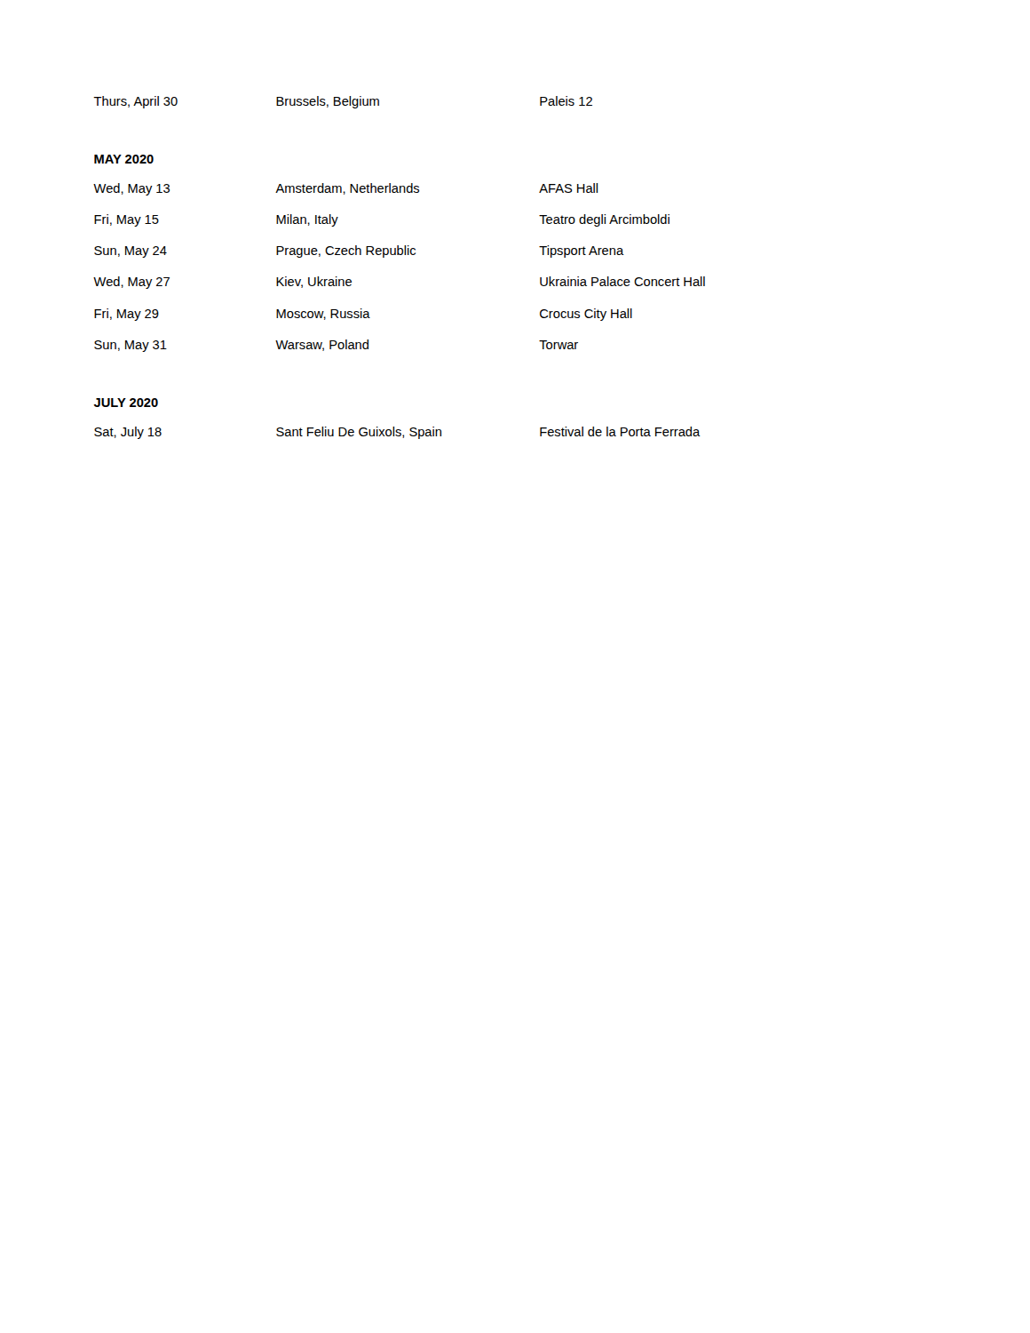| Thurs, April 30 | Brussels, Belgium | Paleis 12 |
| MAY 2020 |
| Wed, May 13 | Amsterdam, Netherlands | AFAS Hall |
| Fri, May 15 | Milan, Italy | Teatro degli Arcimboldi |
| Sun, May 24 | Prague, Czech Republic | Tipsport Arena |
| Wed, May 27 | Kiev, Ukraine | Ukrainia Palace Concert Hall |
| Fri, May 29 | Moscow, Russia | Crocus City Hall |
| Sun, May 31 | Warsaw, Poland | Torwar |
| JULY 2020 |
| Sat, July 18 | Sant Feliu De Guixols, Spain | Festival de la Porta Ferrada |